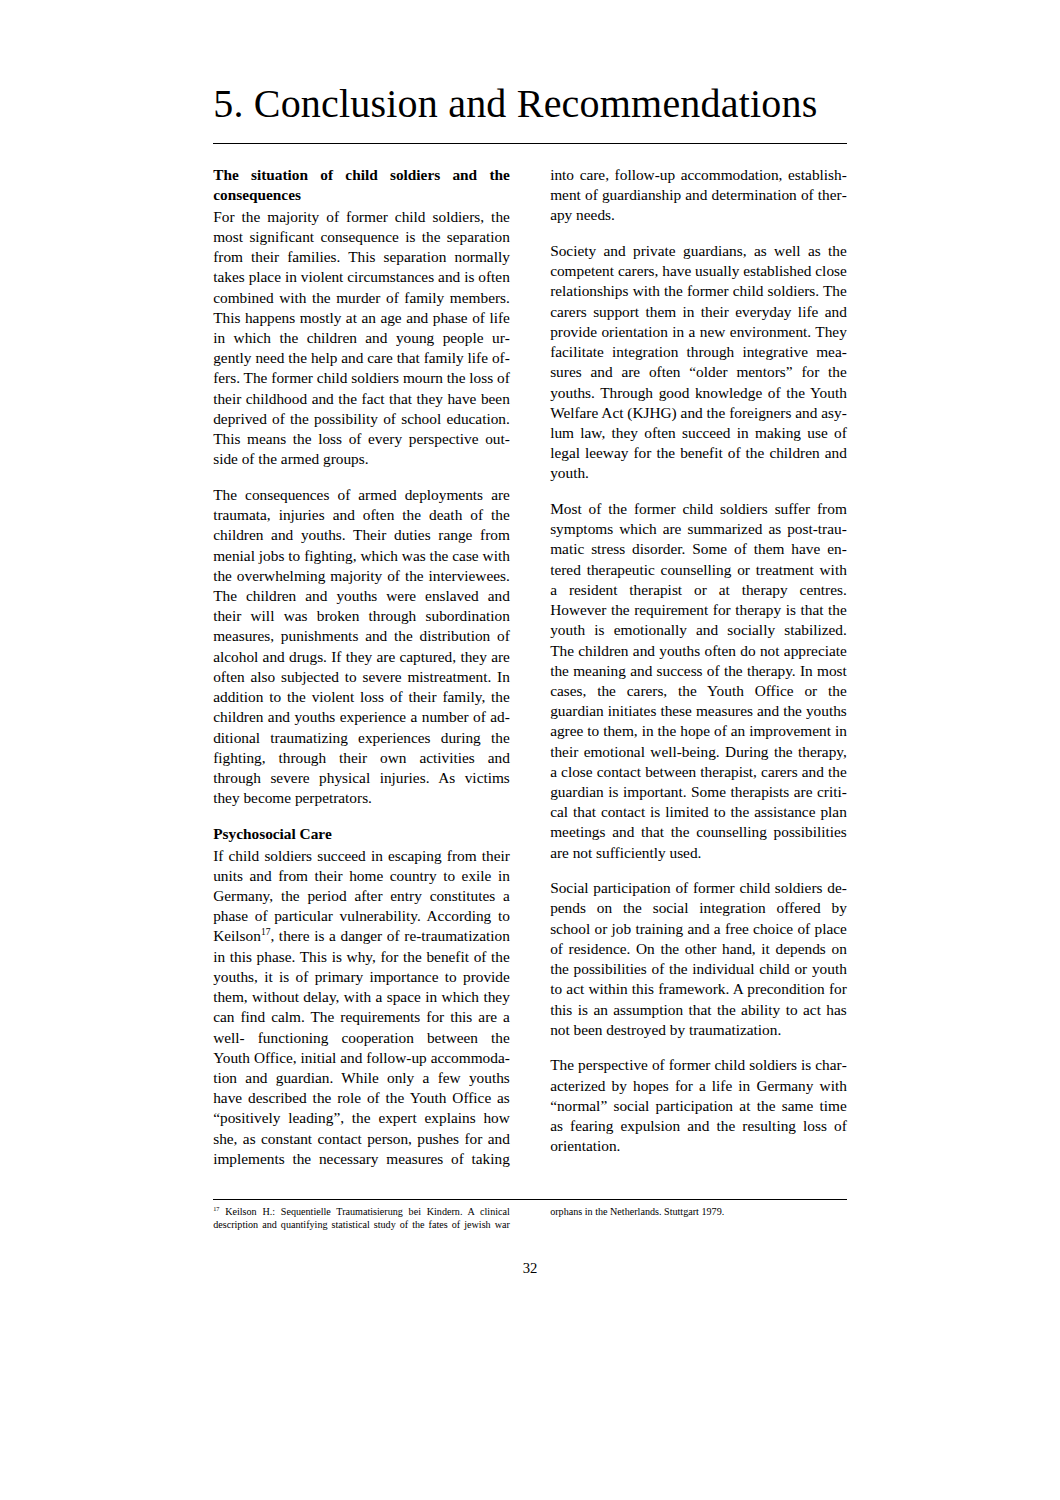5. Conclusion and Recommendations
The situation of child soldiers and the consequences
For the majority of former child soldiers, the most significant consequence is the separation from their families. This separation normally takes place in violent circumstances and is often combined with the murder of family members. This happens mostly at an age and phase of life in which the children and young people urgently need the help and care that family life offers. The former child soldiers mourn the loss of their childhood and the fact that they have been deprived of the possibility of school education. This means the loss of every perspective outside of the armed groups.
The consequences of armed deployments are traumata, injuries and often the death of the children and youths. Their duties range from menial jobs to fighting, which was the case with the overwhelming majority of the interviewees. The children and youths were enslaved and their will was broken through subordination measures, punishments and the distribution of alcohol and drugs. If they are captured, they are often also subjected to severe mistreatment. In addition to the violent loss of their family, the children and youths experience a number of additional traumatizing experiences during the fighting, through their own activities and through severe physical injuries. As victims they become perpetrators.
Psychosocial Care
If child soldiers succeed in escaping from their units and from their home country to exile in Germany, the period after entry constitutes a phase of particular vulnerability. According to Keilson17, there is a danger of re-traumatization in this phase. This is why, for the benefit of the youths, it is of primary importance to provide them, without delay, with a space in which they can find calm. The requirements for this are a well- functioning cooperation between the Youth Office, initial and follow-up accommodation and guardian. While only a few youths have described the role of the Youth Office as “positively leading”, the expert explains how she, as constant contact person, pushes for and implements the necessary measures of taking into care, follow-up accommodation, establishment of guardianship and determination of therapy needs.
Society and private guardians, as well as the competent carers, have usually established close relationships with the former child soldiers. The carers support them in their everyday life and provide orientation in a new environment. They facilitate integration through integrative measures and are often “older mentors” for the youths. Through good knowledge of the Youth Welfare Act (KJHG) and the foreigners and asylum law, they often succeed in making use of legal leeway for the benefit of the children and youth.
Most of the former child soldiers suffer from symptoms which are summarized as post-traumatic stress disorder. Some of them have entered therapeutic counselling or treatment with a resident therapist or at therapy centres. However the requirement for therapy is that the youth is emotionally and socially stabilized. The children and youths often do not appreciate the meaning and success of the therapy. In most cases, the carers, the Youth Office or the guardian initiates these measures and the youths agree to them, in the hope of an improvement in their emotional well-being. During the therapy, a close contact between therapist, carers and the guardian is important. Some therapists are critical that contact is limited to the assistance plan meetings and that the counselling possibilities are not sufficiently used.
Social participation of former child soldiers depends on the social integration offered by school or job training and a free choice of place of residence. On the other hand, it depends on the possibilities of the individual child or youth to act within this framework. A precondition for this is an assumption that the ability to act has not been destroyed by traumatization.
The perspective of former child soldiers is characterized by hopes for a life in Germany with “normal” social participation at the same time as fearing expulsion and the resulting loss of orientation.
17 Keilson H.: Sequentielle Traumatisierung bei Kindern. A clinical description and quantifying statistical study of the fates of jewish war orphans in the Netherlands. Stuttgart 1979.
32